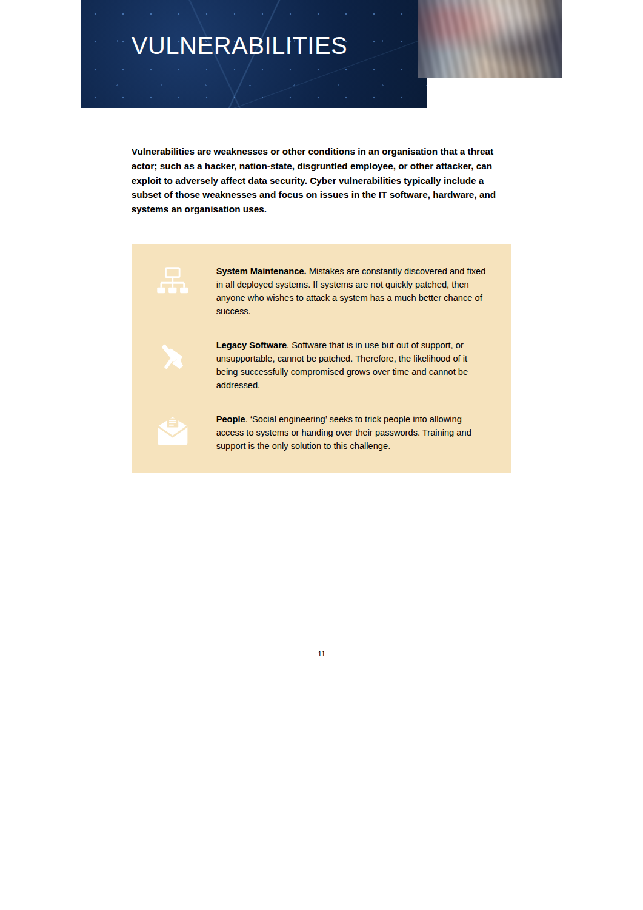VULNERABILITIES
Vulnerabilities are weaknesses or other conditions in an organisation that a threat actor; such as a hacker, nation-state, disgruntled employee, or other attacker, can exploit to adversely affect data security. Cyber vulnerabilities typically include a subset of those weaknesses and focus on issues in the IT software, hardware, and systems an organisation uses.
System Maintenance. Mistakes are constantly discovered and fixed in all deployed systems. If systems are not quickly patched, then anyone who wishes to attack a system has a much better chance of success.
Legacy Software. Software that is in use but out of support, or unsupportable, cannot be patched. Therefore, the likelihood of it being successfully compromised grows over time and cannot be addressed.
People. ‘Social engineering’ seeks to trick people into allowing access to systems or handing over their passwords. Training and support is the only solution to this challenge.
11